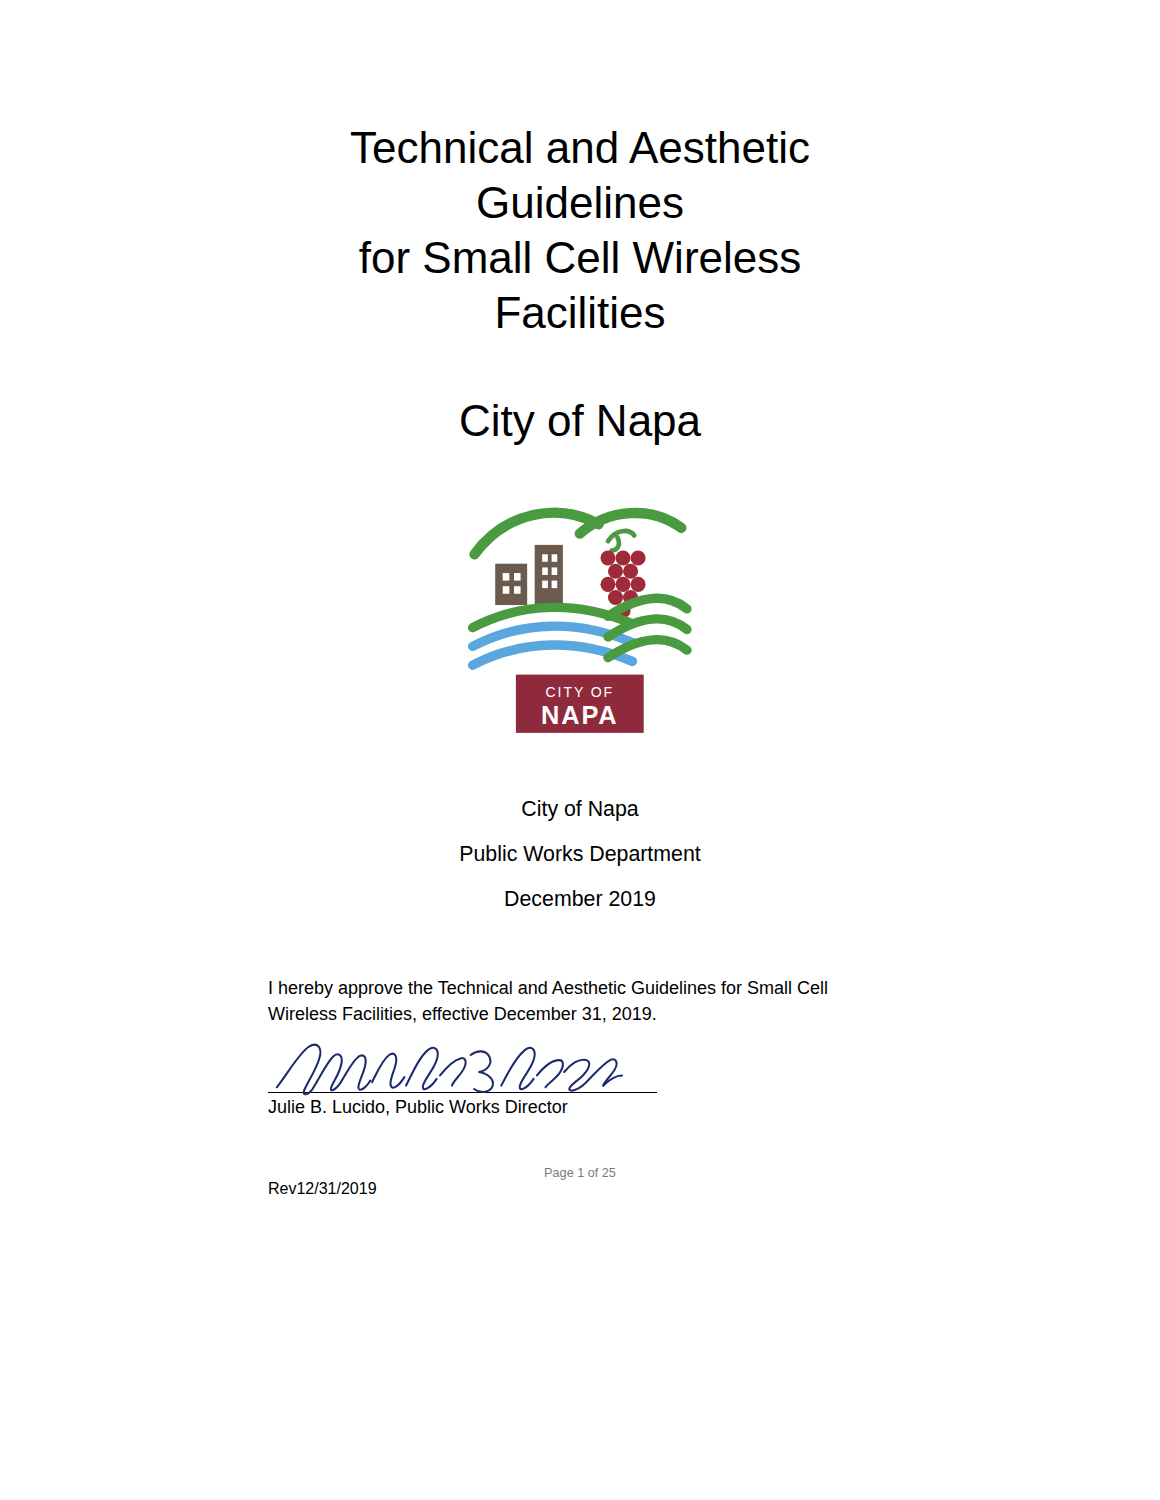Technical and Aesthetic Guidelines
for Small Cell Wireless Facilities
City of Napa
CITY OF NAPA
City of Napa
Public Works Department
December 2019
I hereby approve the Technical and Aesthetic Guidelines for Small Cell Wireless Facilities, effective December 31, 2019.
Julie B. Lucido, Public Works Director
Page 1 of 25
Rev12/31/2019